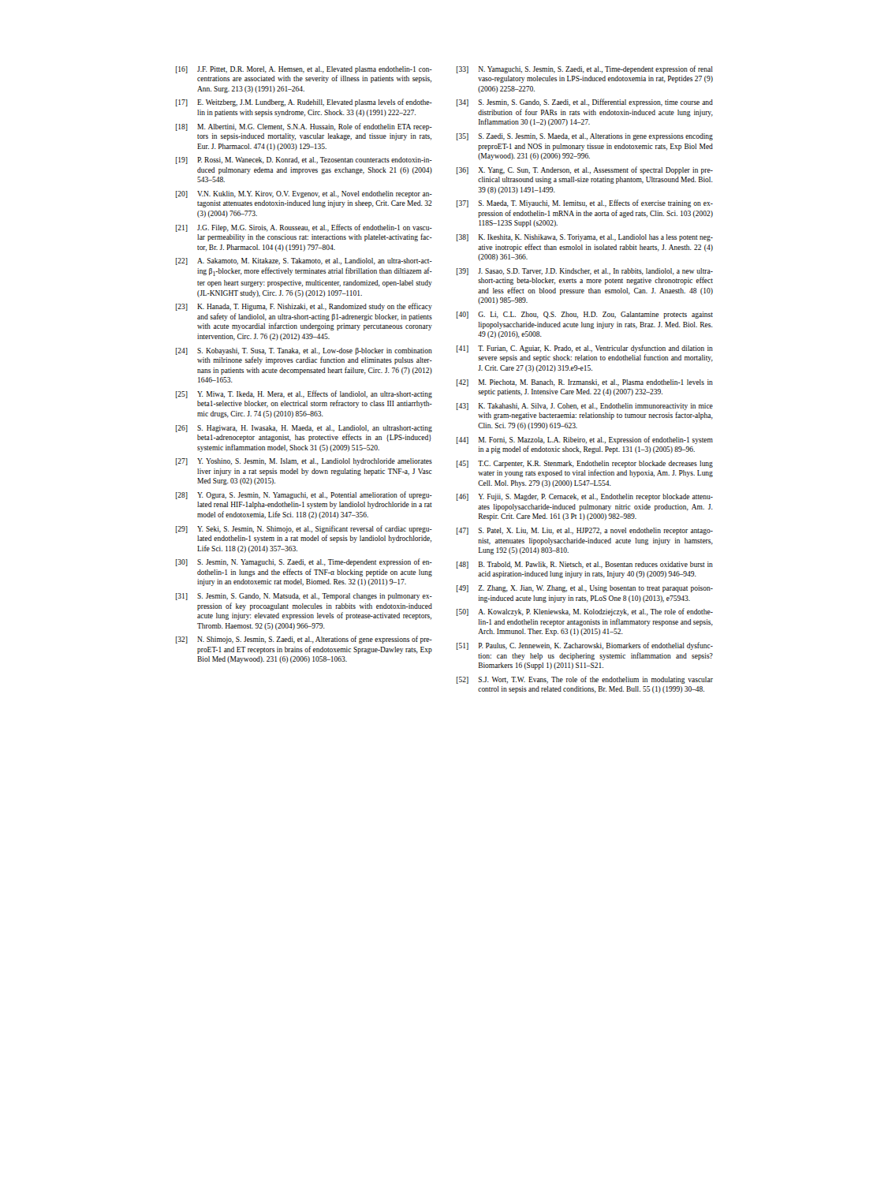[16] J.F. Pittet, D.R. Morel, A. Hemsen, et al., Elevated plasma endothelin-1 concentrations are associated with the severity of illness in patients with sepsis, Ann. Surg. 213 (3) (1991) 261–264.
[17] E. Weitzberg, J.M. Lundberg, A. Rudehill, Elevated plasma levels of endothelin in patients with sepsis syndrome, Circ. Shock. 33 (4) (1991) 222–227.
[18] M. Albertini, M.G. Clement, S.N.A. Hussain, Role of endothelin ETA receptors in sepsis-induced mortality, vascular leakage, and tissue injury in rats, Eur. J. Pharmacol. 474 (1) (2003) 129–135.
[19] P. Rossi, M. Wanecek, D. Konrad, et al., Tezosentan counteracts endotoxin-induced pulmonary edema and improves gas exchange, Shock 21 (6) (2004) 543–548.
[20] V.N. Kuklin, M.Y. Kirov, O.V. Evgenov, et al., Novel endothelin receptor antagonist attenuates endotoxin-induced lung injury in sheep, Crit. Care Med. 32 (3) (2004) 766–773.
[21] J.G. Filep, M.G. Sirois, A. Rousseau, et al., Effects of endothelin-1 on vascular permeability in the conscious rat: interactions with platelet-activating factor, Br. J. Pharmacol. 104 (4) (1991) 797–804.
[22] A. Sakamoto, M. Kitakaze, S. Takamoto, et al., Landiolol, an ultra-short-acting β1-blocker, more effectively terminates atrial fibrillation than diltiazem after open heart surgery: prospective, multicenter, randomized, open-label study (JL-KNIGHT study), Circ. J. 76 (5) (2012) 1097–1101.
[23] K. Hanada, T. Higuma, F. Nishizaki, et al., Randomized study on the efficacy and safety of landiolol, an ultra-short-acting β1-adrenergic blocker, in patients with acute myocardial infarction undergoing primary percutaneous coronary intervention, Circ. J. 76 (2) (2012) 439–445.
[24] S. Kobayashi, T. Susa, T. Tanaka, et al., Low-dose β-blocker in combination with milrinone safely improves cardiac function and eliminates pulsus alternans in patients with acute decompensated heart failure, Circ. J. 76 (7) (2012) 1646–1653.
[25] Y. Miwa, T. Ikeda, H. Mera, et al., Effects of landiolol, an ultra-short-acting beta1-selective blocker, on electrical storm refractory to class III antiarrhythmic drugs, Circ. J. 74 (5) (2010) 856–863.
[26] S. Hagiwara, H. Iwasaka, H. Maeda, et al., Landiolol, an ultrashort-acting beta1-adrenoceptor antagonist, has protective effects in an {LPS-induced} systemic inflammation model, Shock 31 (5) (2009) 515–520.
[27] Y. Yoshino, S. Jesmin, M. Islam, et al., Landiolol hydrochloride ameliorates liver injury in a rat sepsis model by down regulating hepatic TNF-a, J Vasc Med Surg. 03 (02) (2015).
[28] Y. Ogura, S. Jesmin, N. Yamaguchi, et al., Potential amelioration of upregulated renal HIF-1alpha-endothelin-1 system by landiolol hydrochloride in a rat model of endotoxemia, Life Sci. 118 (2) (2014) 347–356.
[29] Y. Seki, S. Jesmin, N. Shimojo, et al., Significant reversal of cardiac upregulated endothelin-1 system in a rat model of sepsis by landiolol hydrochloride, Life Sci. 118 (2) (2014) 357–363.
[30] S. Jesmin, N. Yamaguchi, S. Zaedi, et al., Time-dependent expression of endothelin-1 in lungs and the effects of TNF-α blocking peptide on acute lung injury in an endotoxemic rat model, Biomed. Res. 32 (1) (2011) 9–17.
[31] S. Jesmin, S. Gando, N. Matsuda, et al., Temporal changes in pulmonary expression of key procoagulant molecules in rabbits with endotoxin-induced acute lung injury: elevated expression levels of protease-activated receptors, Thromb. Haemost. 92 (5) (2004) 966–979.
[32] N. Shimojo, S. Jesmin, S. Zaedi, et al., Alterations of gene expressions of preproET-1 and ET receptors in brains of endotoxemic Sprague-Dawley rats, Exp Biol Med (Maywood). 231 (6) (2006) 1058–1063.
[33] N. Yamaguchi, S. Jesmin, S. Zaedi, et al., Time-dependent expression of renal vaso-regulatory molecules in LPS-induced endotoxemia in rat, Peptides 27 (9) (2006) 2258–2270.
[34] S. Jesmin, S. Gando, S. Zaedi, et al., Differential expression, time course and distribution of four PARs in rats with endotoxin-induced acute lung injury, Inflammation 30 (1–2) (2007) 14–27.
[35] S. Zaedi, S. Jesmin, S. Maeda, et al., Alterations in gene expressions encoding preproET-1 and NOS in pulmonary tissue in endotoxemic rats, Exp Biol Med (Maywood). 231 (6) (2006) 992–996.
[36] X. Yang, C. Sun, T. Anderson, et al., Assessment of spectral Doppler in preclinical ultrasound using a small-size rotating phantom, Ultrasound Med. Biol. 39 (8) (2013) 1491–1499.
[37] S. Maeda, T. Miyauchi, M. Iemitsu, et al., Effects of exercise training on expression of endothelin-1 mRNA in the aorta of aged rats, Clin. Sci. 103 (2002) 118S–123S Suppl (s2002).
[38] K. Ikeshita, K. Nishikawa, S. Toriyama, et al., Landiolol has a less potent negative inotropic effect than esmolol in isolated rabbit hearts, J. Anesth. 22 (4) (2008) 361–366.
[39] J. Sasao, S.D. Tarver, J.D. Kindscher, et al., In rabbits, landiolol, a new ultra-short-acting beta-blocker, exerts a more potent negative chronotropic effect and less effect on blood pressure than esmolol, Can. J. Anaesth. 48 (10) (2001) 985–989.
[40] G. Li, C.L. Zhou, Q.S. Zhou, H.D. Zou, Galantamine protects against lipopolysaccharide-induced acute lung injury in rats, Braz. J. Med. Biol. Res. 49 (2) (2016), e5008.
[41] T. Furian, C. Aguiar, K. Prado, et al., Ventricular dysfunction and dilation in severe sepsis and septic shock: relation to endothelial function and mortality, J. Crit. Care 27 (3) (2012) 319.e9-e15.
[42] M. Piechota, M. Banach, R. Irzmanski, et al., Plasma endothelin-1 levels in septic patients, J. Intensive Care Med. 22 (4) (2007) 232–239.
[43] K. Takahashi, A. Silva, J. Cohen, et al., Endothelin immunoreactivity in mice with gram-negative bacteraemia: relationship to tumour necrosis factor-alpha, Clin. Sci. 79 (6) (1990) 619–623.
[44] M. Forni, S. Mazzola, L.A. Ribeiro, et al., Expression of endothelin-1 system in a pig model of endotoxic shock, Regul. Pept. 131 (1–3) (2005) 89–96.
[45] T.C. Carpenter, K.R. Stenmark, Endothelin receptor blockade decreases lung water in young rats exposed to viral infection and hypoxia, Am. J. Phys. Lung Cell. Mol. Phys. 279 (3) (2000) L547–L554.
[46] Y. Fujii, S. Magder, P. Cernacek, et al., Endothelin receptor blockade attenuates lipopolysaccharide-induced pulmonary nitric oxide production, Am. J. Respir. Crit. Care Med. 161 (3 Pt 1) (2000) 982–989.
[47] S. Patel, X. Liu, M. Liu, et al., HJP272, a novel endothelin receptor antagonist, attenuates lipopolysaccharide-induced acute lung injury in hamsters, Lung 192 (5) (2014) 803–810.
[48] B. Trabold, M. Pawlik, R. Nietsch, et al., Bosentan reduces oxidative burst in acid aspiration-induced lung injury in rats, Injury 40 (9) (2009) 946–949.
[49] Z. Zhang, X. Jian, W. Zhang, et al., Using bosentan to treat paraquat poisoning-induced acute lung injury in rats, PLoS One 8 (10) (2013), e75943.
[50] A. Kowalczyk, P. Kleniewska, M. Kolodziejczyk, et al., The role of endothelin-1 and endothelin receptor antagonists in inflammatory response and sepsis, Arch. Immunol. Ther. Exp. 63 (1) (2015) 41–52.
[51] P. Paulus, C. Jennewein, K. Zacharowski, Biomarkers of endothelial dysfunction: can they help us deciphering systemic inflammation and sepsis? Biomarkers 16 (Suppl 1) (2011) S11–S21.
[52] S.J. Wort, T.W. Evans, The role of the endothelium in modulating vascular control in sepsis and related conditions, Br. Med. Bull. 55 (1) (1999) 30–48.